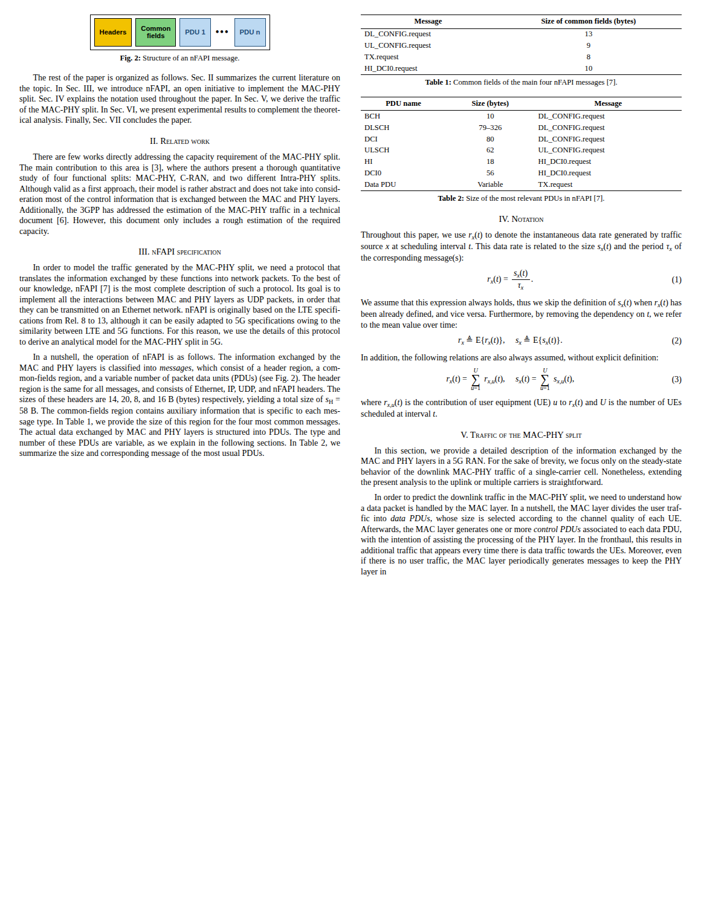Headers
Common
fields
PDU 1
•••
PDU n
Fig. 2: Structure of an nFAPI message.
The rest of the paper is organized as follows. Sec. II summarizes the current literature on the topic. In Sec. III, we introduce nFAPI, an open initiative to implement the MAC-PHY split. Sec. IV explains the notation used throughout the paper. In Sec. V, we derive the traffic of the MAC-PHY split. In Sec. VI, we present experimental results to complement the theoretical analysis. Finally, Sec. VII concludes the paper.
II. Related work
There are few works directly addressing the capacity requirement of the MAC-PHY split. The main contribution to this area is [3], where the authors present a thorough quantitative study of four functional splits: MAC-PHY, C-RAN, and two different Intra-PHY splits. Although valid as a first approach, their model is rather abstract and does not take into consideration most of the control information that is exchanged between the MAC and PHY layers. Additionally, the 3GPP has addressed the estimation of the MAC-PHY traffic in a technical document [6]. However, this document only includes a rough estimation of the required capacity.
III. nFAPI specification
In order to model the traffic generated by the MAC-PHY split, we need a protocol that translates the information exchanged by these functions into network packets. To the best of our knowledge, nFAPI [7] is the most complete description of such a protocol. Its goal is to implement all the interactions between MAC and PHY layers as UDP packets, in order that they can be transmitted on an Ethernet network. nFAPI is originally based on the LTE specifications from Rel. 8 to 13, although it can be easily adapted to 5G specifications owing to the similarity between LTE and 5G functions. For this reason, we use the details of this protocol to derive an analytical model for the MAC-PHY split in 5G.
In a nutshell, the operation of nFAPI is as follows. The information exchanged by the MAC and PHY layers is classified into messages, which consist of a header region, a common-fields region, and a variable number of packet data units (PDUs) (see Fig. 2). The header region is the same for all messages, and consists of Ethernet, IP, UDP, and nFAPI headers. The sizes of these headers are 14, 20, 8, and 16 B (bytes) respectively, yielding a total size of sH = 58 B. The common-fields region contains auxiliary information that is specific to each message type. In Table 1, we provide the size of this region for the four most common messages. The actual data exchanged by MAC and PHY layers is structured into PDUs. The type and number of these PDUs are variable, as we explain in the following sections. In Table 2, we summarize the size and corresponding message of the most usual PDUs.
| Message | Size of common fields (bytes) |
| --- | --- |
| DL_CONFIG.request | 13 |
| UL_CONFIG.request | 9 |
| TX.request | 8 |
| HI_DCI0.request | 10 |
Table 1: Common fields of the main four nFAPI messages [7].
| PDU name | Size (bytes) | Message |
| --- | --- | --- |
| BCH | 10 | DL_CONFIG.request |
| DLSCH | 79–326 | DL_CONFIG.request |
| DCI | 80 | DL_CONFIG.request |
| ULSCH | 62 | UL_CONFIG.request |
| HI | 18 | HI_DCI0.request |
| DCI0 | 56 | HI_DCI0.request |
| Data PDU | Variable | TX.request |
Table 2: Size of the most relevant PDUs in nFAPI [7].
IV. Notation
Throughout this paper, we use rx(t) to denote the instantaneous data rate generated by traffic source x at scheduling interval t. This data rate is related to the size sx(t) and the period τx of the corresponding message(s):
rx(t) = sx(t) τx .
(1)
We assume that this expression always holds, thus we skip the definition of sx(t) when rx(t) has been already defined, and vice versa. Furthermore, by removing the dependency on t, we refer to the mean value over time:
rx ≜ E{rx(t)}, sx ≜ E{sx(t)}.
(2)
In addition, the following relations are also always assumed, without explicit definition:
rx(t) = U ∑ u=1 rx,u(t), sx(t) = U ∑ u=1 sx,u(t),
(3)
where rx,u(t) is the contribution of user equipment (UE) u to rx(t) and U is the number of UEs scheduled at interval t.
V. Traffic of the MAC-PHY split
In this section, we provide a detailed description of the information exchanged by the MAC and PHY layers in a 5G RAN. For the sake of brevity, we focus only on the steady-state behavior of the downlink MAC-PHY traffic of a single-carrier cell. Nonetheless, extending the present analysis to the uplink or multiple carriers is straightforward.
In order to predict the downlink traffic in the MAC-PHY split, we need to understand how a data packet is handled by the MAC layer. In a nutshell, the MAC layer divides the user traffic into data PDUs, whose size is selected according to the channel quality of each UE. Afterwards, the MAC layer generates one or more control PDUs associated to each data PDU, with the intention of assisting the processing of the PHY layer. In the fronthaul, this results in additional traffic that appears every time there is data traffic towards the UEs. Moreover, even if there is no user traffic, the MAC layer periodically generates messages to keep the PHY layer in